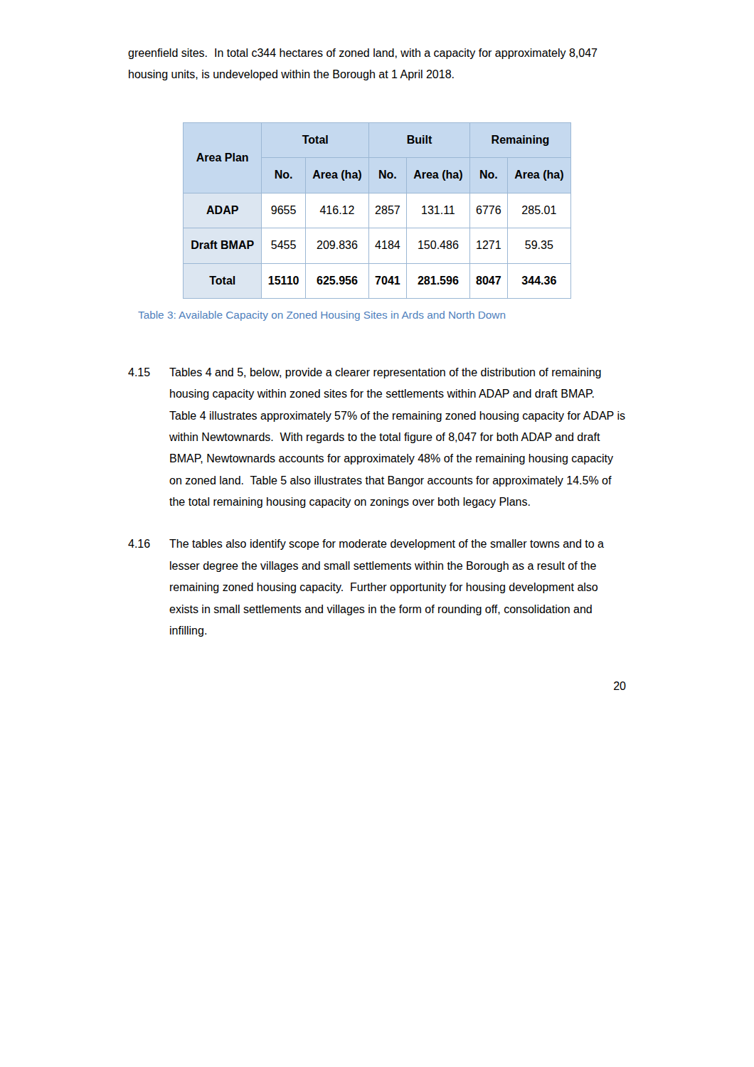greenfield sites. In total c344 hectares of zoned land, with a capacity for approximately 8,047 housing units, is undeveloped within the Borough at 1 April 2018.
| Area Plan | Total | Built | Remaining |
| --- | --- | --- | --- |
| No. | Area (ha) | No. | Area (ha) | No. | Area (ha) |
| ADAP | 9655 | 416.12 | 2857 | 131.11 | 6776 | 285.01 |
| Draft BMAP | 5455 | 209.836 | 4184 | 150.486 | 1271 | 59.35 |
| Total | 15110 | 625.956 | 7041 | 281.596 | 8047 | 344.36 |
Table 3: Available Capacity on Zoned Housing Sites in Ards and North Down
4.15
Tables 4 and 5, below, provide a clearer representation of the distribution of remaining housing capacity within zoned sites for the settlements within ADAP and draft BMAP. Table 4 illustrates approximately 57% of the remaining zoned housing capacity for ADAP is within Newtownards. With regards to the total figure of 8,047 for both ADAP and draft BMAP, Newtownards accounts for approximately 48% of the remaining housing capacity on zoned land. Table 5 also illustrates that Bangor accounts for approximately 14.5% of the total remaining housing capacity on zonings over both legacy Plans.
4.16
The tables also identify scope for moderate development of the smaller towns and to a lesser degree the villages and small settlements within the Borough as a result of the remaining zoned housing capacity. Further opportunity for housing development also exists in small settlements and villages in the form of rounding off, consolidation and infilling.
20